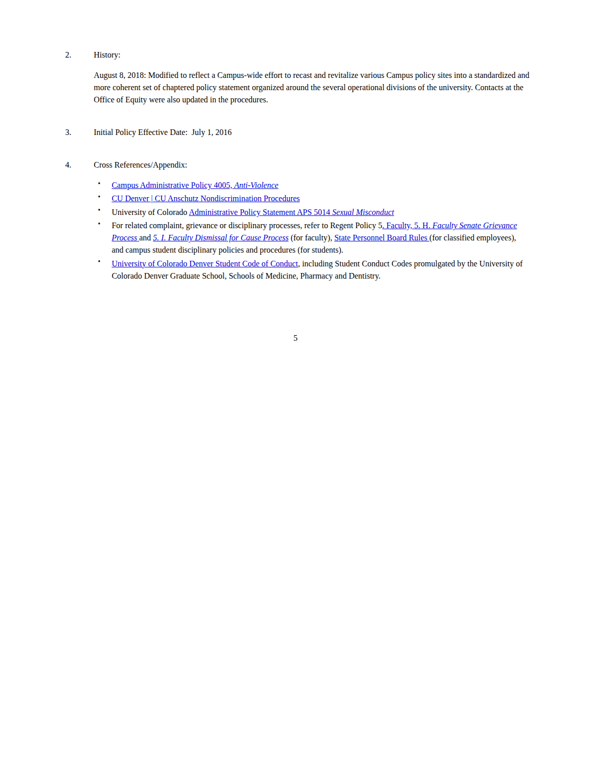2.
History:
August 8, 2018: Modified to reflect a Campus-wide effort to recast and revitalize various Campus policy sites into a standardized and more coherent set of chaptered policy statement organized around the several operational divisions of the university. Contacts at the Office of Equity were also updated in the procedures.
3.
Initial Policy Effective Date: July 1, 2016
4.
Cross References/Appendix:
Campus Administrative Policy 4005, Anti-Violence
CU Denver | CU Anschutz Nondiscrimination Procedures
University of Colorado Administrative Policy Statement APS 5014 Sexual Misconduct
For related complaint, grievance or disciplinary processes, refer to Regent Policy 5. Faculty, 5. H. Faculty Senate Grievance Process and 5. I. Faculty Dismissal for Cause Process (for faculty), State Personnel Board Rules (for classified employees), and campus student disciplinary policies and procedures (for students).
University of Colorado Denver Student Code of Conduct, including Student Conduct Codes promulgated by the University of Colorado Denver Graduate School, Schools of Medicine, Pharmacy and Dentistry.
5